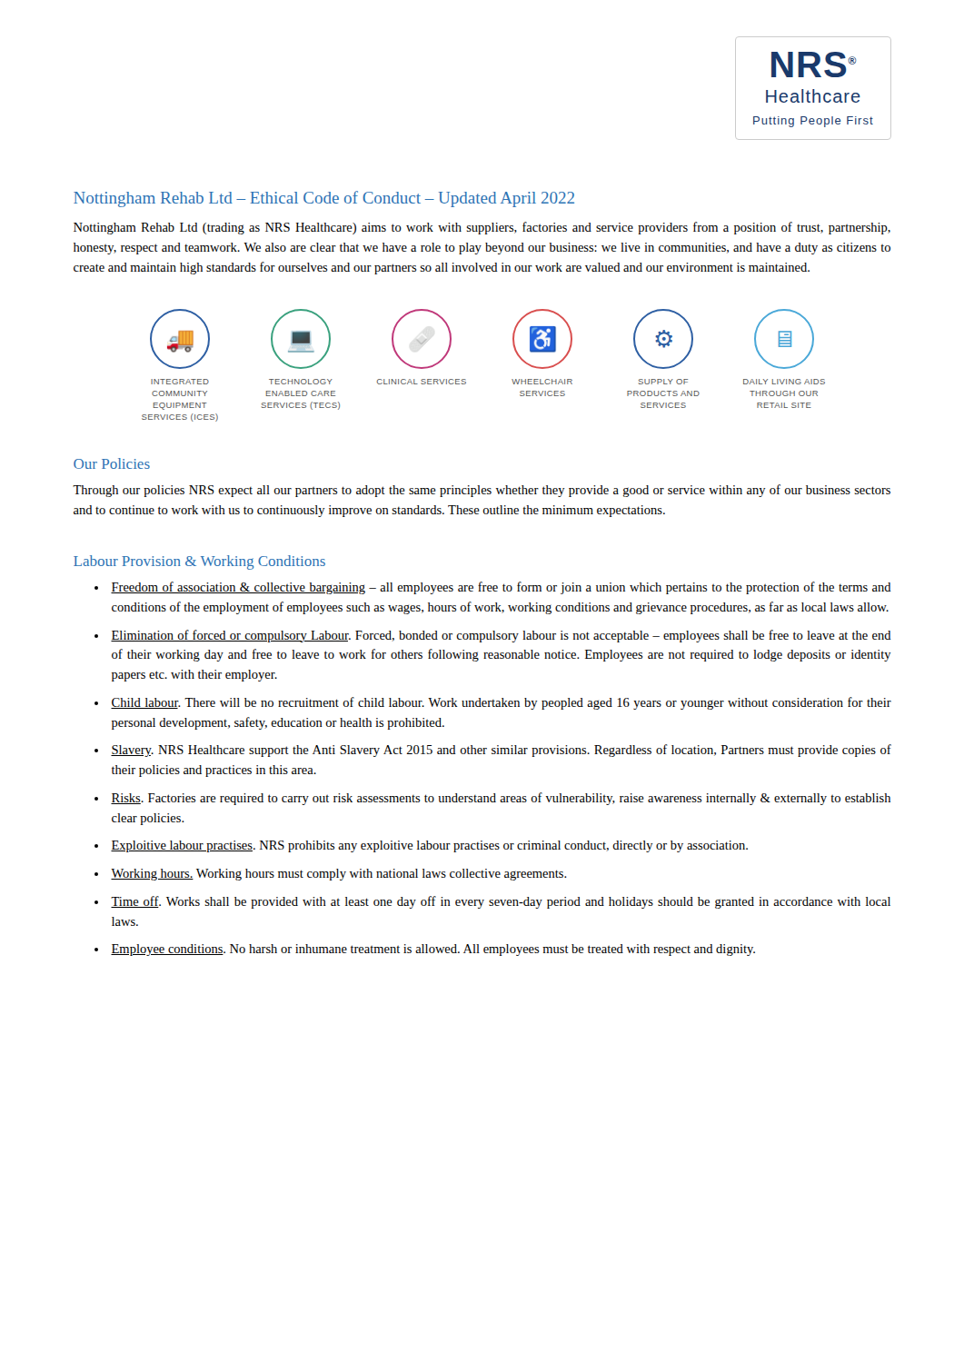NRS®
Healthcare
Putting People First
Nottingham Rehab Ltd – Ethical Code of Conduct – Updated April 2022
Nottingham Rehab Ltd (trading as NRS Healthcare) aims to work with suppliers, factories and service providers from a position of trust, partnership, honesty, respect and teamwork. We also are clear that we have a role to play beyond our business: we live in communities, and have a duty as citizens to create and maintain high standards for ourselves and our partners so all involved in our work are valued and our environment is maintained.
🚚
Integrated Community Equipment Services (ICES)
💻
Technology Enabled Care Services (TECS)
🩹
Clinical Services
♿
Wheelchair Services
⚙
Supply of Products and Services
🖥
Daily Living Aids through our Retail Site
Our Policies
Through our policies NRS expect all our partners to adopt the same principles whether they provide a good or service within any of our business sectors and to continue to work with us to continuously improve on standards. These outline the minimum expectations.
Labour Provision & Working Conditions
Freedom of association & collective bargaining – all employees are free to form or join a union which pertains to the protection of the terms and conditions of the employment of employees such as wages, hours of work, working conditions and grievance procedures, as far as local laws allow.
Elimination of forced or compulsory Labour. Forced, bonded or compulsory labour is not acceptable – employees shall be free to leave at the end of their working day and free to leave to work for others following reasonable notice. Employees are not required to lodge deposits or identity papers etc. with their employer.
Child labour. There will be no recruitment of child labour. Work undertaken by peopled aged 16 years or younger without consideration for their personal development, safety, education or health is prohibited.
Slavery. NRS Healthcare support the Anti Slavery Act 2015 and other similar provisions. Regardless of location, Partners must provide copies of their policies and practices in this area.
Risks. Factories are required to carry out risk assessments to understand areas of vulnerability, raise awareness internally & externally to establish clear policies.
Exploitive labour practises. NRS prohibits any exploitive labour practises or criminal conduct, directly or by association.
Working hours. Working hours must comply with national laws collective agreements.
Time off. Works shall be provided with at least one day off in every seven-day period and holidays should be granted in accordance with local laws.
Employee conditions. No harsh or inhumane treatment is allowed. All employees must be treated with respect and dignity.